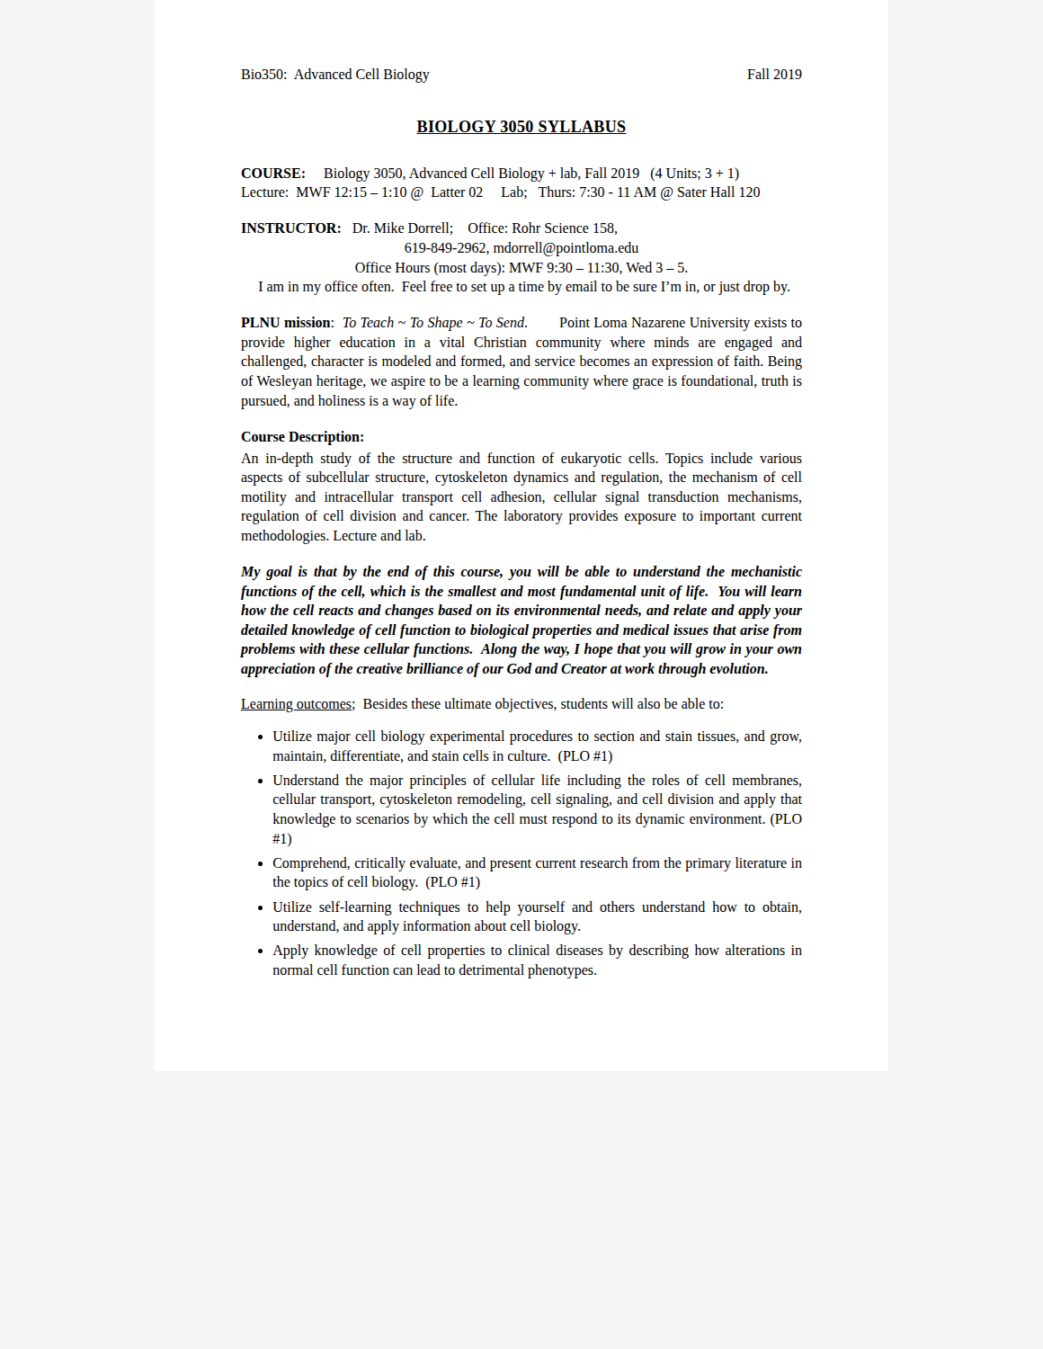Bio350: Advanced Cell Biology Fall 2019
BIOLOGY 3050 SYLLABUS
COURSE: Biology 3050, Advanced Cell Biology + lab, Fall 2019 (4 Units; 3 + 1)
Lecture: MWF 12:15 – 1:10 @ Latter 02 Lab; Thurs: 7:30 - 11 AM @ Sater Hall 120
INSTRUCTOR: Dr. Mike Dorrell; Office: Rohr Science 158,
619-849-2962, mdorrell@pointloma.edu
Office Hours (most days): MWF 9:30 – 11:30, Wed 3 – 5.
I am in my office often. Feel free to set up a time by email to be sure I’m in, or just drop by.
PLNU mission: To Teach ~ To Shape ~ To Send. Point Loma Nazarene University exists to provide higher education in a vital Christian community where minds are engaged and challenged, character is modeled and formed, and service becomes an expression of faith. Being of Wesleyan heritage, we aspire to be a learning community where grace is foundational, truth is pursued, and holiness is a way of life.
Course Description:
An in-depth study of the structure and function of eukaryotic cells. Topics include various aspects of subcellular structure, cytoskeleton dynamics and regulation, the mechanism of cell motility and intracellular transport cell adhesion, cellular signal transduction mechanisms, regulation of cell division and cancer. The laboratory provides exposure to important current methodologies. Lecture and lab.
My goal is that by the end of this course, you will be able to understand the mechanistic functions of the cell, which is the smallest and most fundamental unit of life. You will learn how the cell reacts and changes based on its environmental needs, and relate and apply your detailed knowledge of cell function to biological properties and medical issues that arise from problems with these cellular functions. Along the way, I hope that you will grow in your own appreciation of the creative brilliance of our God and Creator at work through evolution.
Learning outcomes; Besides these ultimate objectives, students will also be able to:
Utilize major cell biology experimental procedures to section and stain tissues, and grow, maintain, differentiate, and stain cells in culture. (PLO #1)
Understand the major principles of cellular life including the roles of cell membranes, cellular transport, cytoskeleton remodeling, cell signaling, and cell division and apply that knowledge to scenarios by which the cell must respond to its dynamic environment. (PLO #1)
Comprehend, critically evaluate, and present current research from the primary literature in the topics of cell biology. (PLO #1)
Utilize self-learning techniques to help yourself and others understand how to obtain, understand, and apply information about cell biology.
Apply knowledge of cell properties to clinical diseases by describing how alterations in normal cell function can lead to detrimental phenotypes.